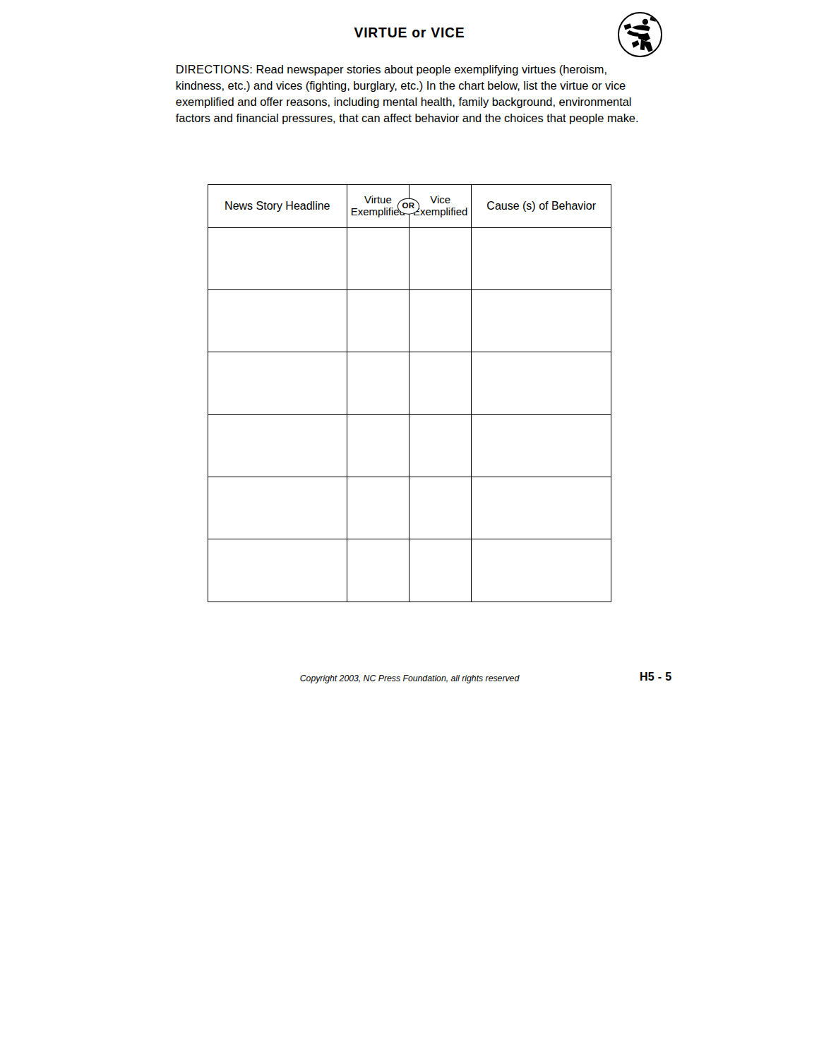VIRTUE or VICE
DIRECTIONS: Read newspaper stories about people exemplifying virtues (heroism, kindness, etc.) and vices (fighting, burglary, etc.) In the chart below, list the virtue or vice exemplified and offer reasons, including mental health, family background, environmental factors and financial pressures, that can affect behavior and the choices that people make.
| News Story Headline | Virtue Exemplified OR | Vice Exemplified | Cause (s) of Behavior |
| --- | --- | --- | --- |
Copyright 2003, NC Press Foundation, all rights reserved
H5 - 5